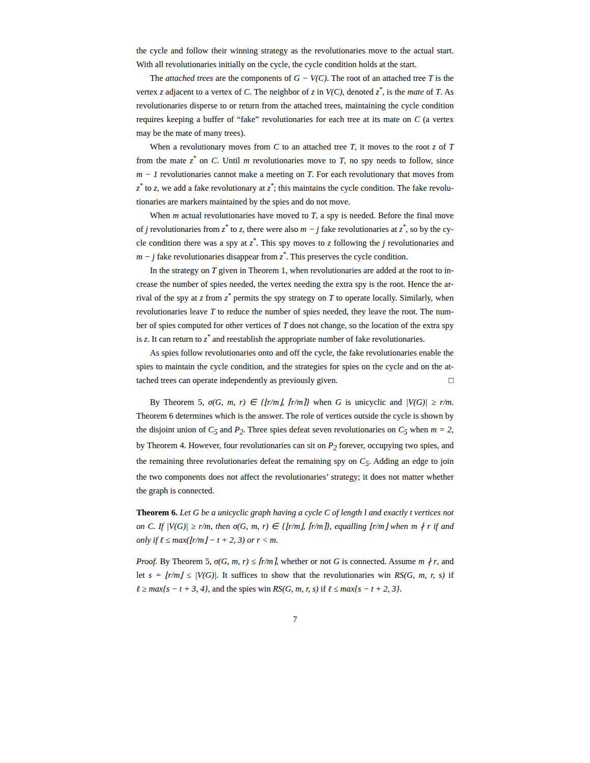the cycle and follow their winning strategy as the revolutionaries move to the actual start. With all revolutionaries initially on the cycle, the cycle condition holds at the start.
The attached trees are the components of G − V(C). The root of an attached tree T is the vertex z adjacent to a vertex of C. The neighbor of z in V(C), denoted z*, is the mate of T. As revolutionaries disperse to or return from the attached trees, maintaining the cycle condition requires keeping a buffer of “fake” revolutionaries for each tree at its mate on C (a vertex may be the mate of many trees).
When a revolutionary moves from C to an attached tree T, it moves to the root z of T from the mate z* on C. Until m revolutionaries move to T, no spy needs to follow, since m − 1 revolutionaries cannot make a meeting on T. For each revolutionary that moves from z* to z, we add a fake revolutionary at z*; this maintains the cycle condition. The fake revolutionaries are markers maintained by the spies and do not move.
When m actual revolutionaries have moved to T, a spy is needed. Before the final move of j revolutionaries from z* to z, there were also m − j fake revolutionaries at z*, so by the cycle condition there was a spy at z*. This spy moves to z following the j revolutionaries and m − j fake revolutionaries disappear from z*. This preserves the cycle condition.
In the strategy on T given in Theorem 1, when revolutionaries are added at the root to increase the number of spies needed, the vertex needing the extra spy is the root. Hence the arrival of the spy at z from z* permits the spy strategy on T to operate locally. Similarly, when revolutionaries leave T to reduce the number of spies needed, they leave the root. The number of spies computed for other vertices of T does not change, so the location of the extra spy is z. It can return to z* and reestablish the appropriate number of fake revolutionaries.
As spies follow revolutionaries onto and off the cycle, the fake revolutionaries enable the spies to maintain the cycle condition, and the strategies for spies on the cycle and on the attached trees can operate independently as previously given.□
By Theorem 5, σ(G, m, r) ∈ { r/m , r/m } when G is unicyclic and |V(G)| ≥ r/m. Theorem 6 determines which is the answer. The role of vertices outside the cycle is shown by the disjoint union of C5 and P2. Three spies defeat seven revolutionaries on C5 when m = 2, by Theorem 4. However, four revolutionaries can sit on P2 forever, occupying two spies, and the remaining three revolutionaries defeat the remaining spy on C5. Adding an edge to join the two components does not affect the revolutionaries’ strategy; it does not matter whether the graph is connected.
Theorem 6. Let G be a unicyclic graph having a cycle C of length l and exactly t vertices not on C. If |V(G)| ≥ r/m, then σ(G, m, r) ∈ { r/m , r/m }, equalling r/m when m ∤ r if and only if ℓ ≤ max( r/m − t + 2, 3) or r < m.
Proof. By Theorem 5, σ(G, m, r) ≤ r/m, whether or not G is connected. Assume m ∤ r, and let s = r/m ≤ |V(G)|. It suffices to show that the revolutionaries win RS(G, m, r, s) if ℓ ≥ max{s − t + 3, 4}, and the spies win RS(G, m, r, s) if ℓ ≤ max{s − t + 2, 3}.
7